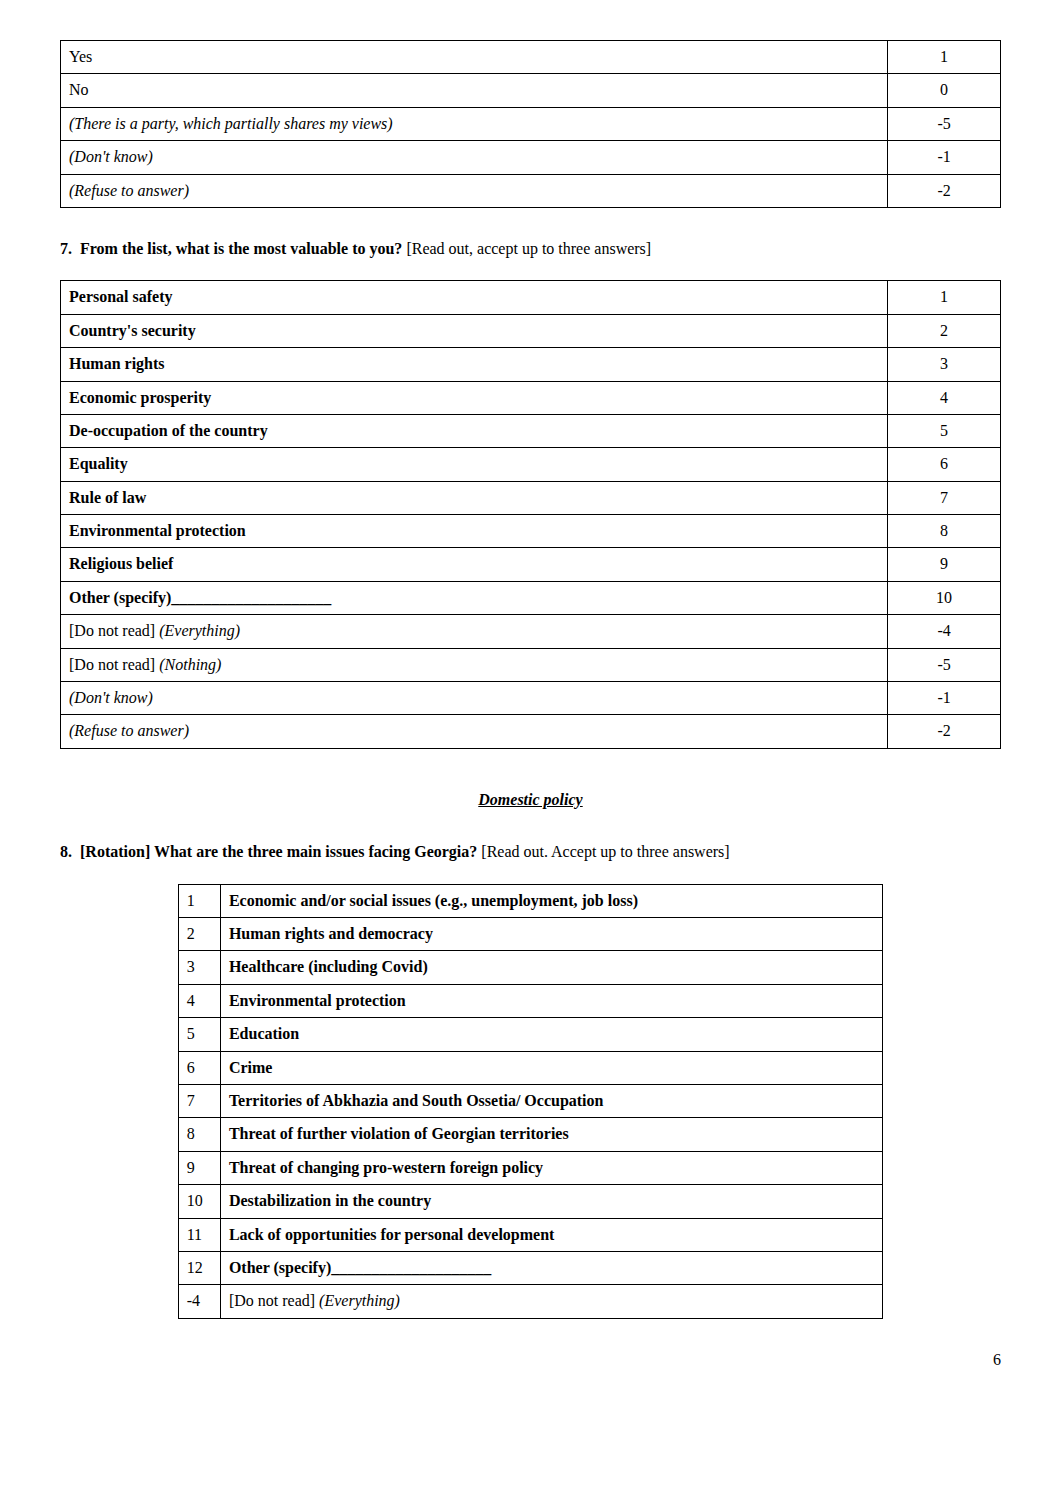| Yes | 1 |
| No | 0 |
| (There is a party, which partially shares my views) | -5 |
| (Don't know) | -1 |
| (Refuse to answer) | -2 |
7. From the list, what is the most valuable to you? [Read out, accept up to three answers]
| Personal safety | 1 |
| Country's security | 2 |
| Human rights | 3 |
| Economic prosperity | 4 |
| De-occupation of the country | 5 |
| Equality | 6 |
| Rule of law | 7 |
| Environmental protection | 8 |
| Religious belief | 9 |
| Other (specify)____________________ | 10 |
| [Do not read] (Everything) | -4 |
| [Do not read] (Nothing) | -5 |
| (Don't know) | -1 |
| (Refuse to answer) | -2 |
Domestic policy
8. [Rotation] What are the three main issues facing Georgia? [Read out. Accept up to three answers]
| 1 | Economic and/or social issues (e.g., unemployment, job loss) |
| 2 | Human rights and democracy |
| 3 | Healthcare (including Covid) |
| 4 | Environmental protection |
| 5 | Education |
| 6 | Crime |
| 7 | Territories of Abkhazia and South Ossetia/ Occupation |
| 8 | Threat of further violation of Georgian territories |
| 9 | Threat of changing pro-western foreign policy |
| 10 | Destabilization in the country |
| 11 | Lack of opportunities for personal development |
| 12 | Other (specify)____________________ |
| -4 | [Do not read] (Everything) |
6